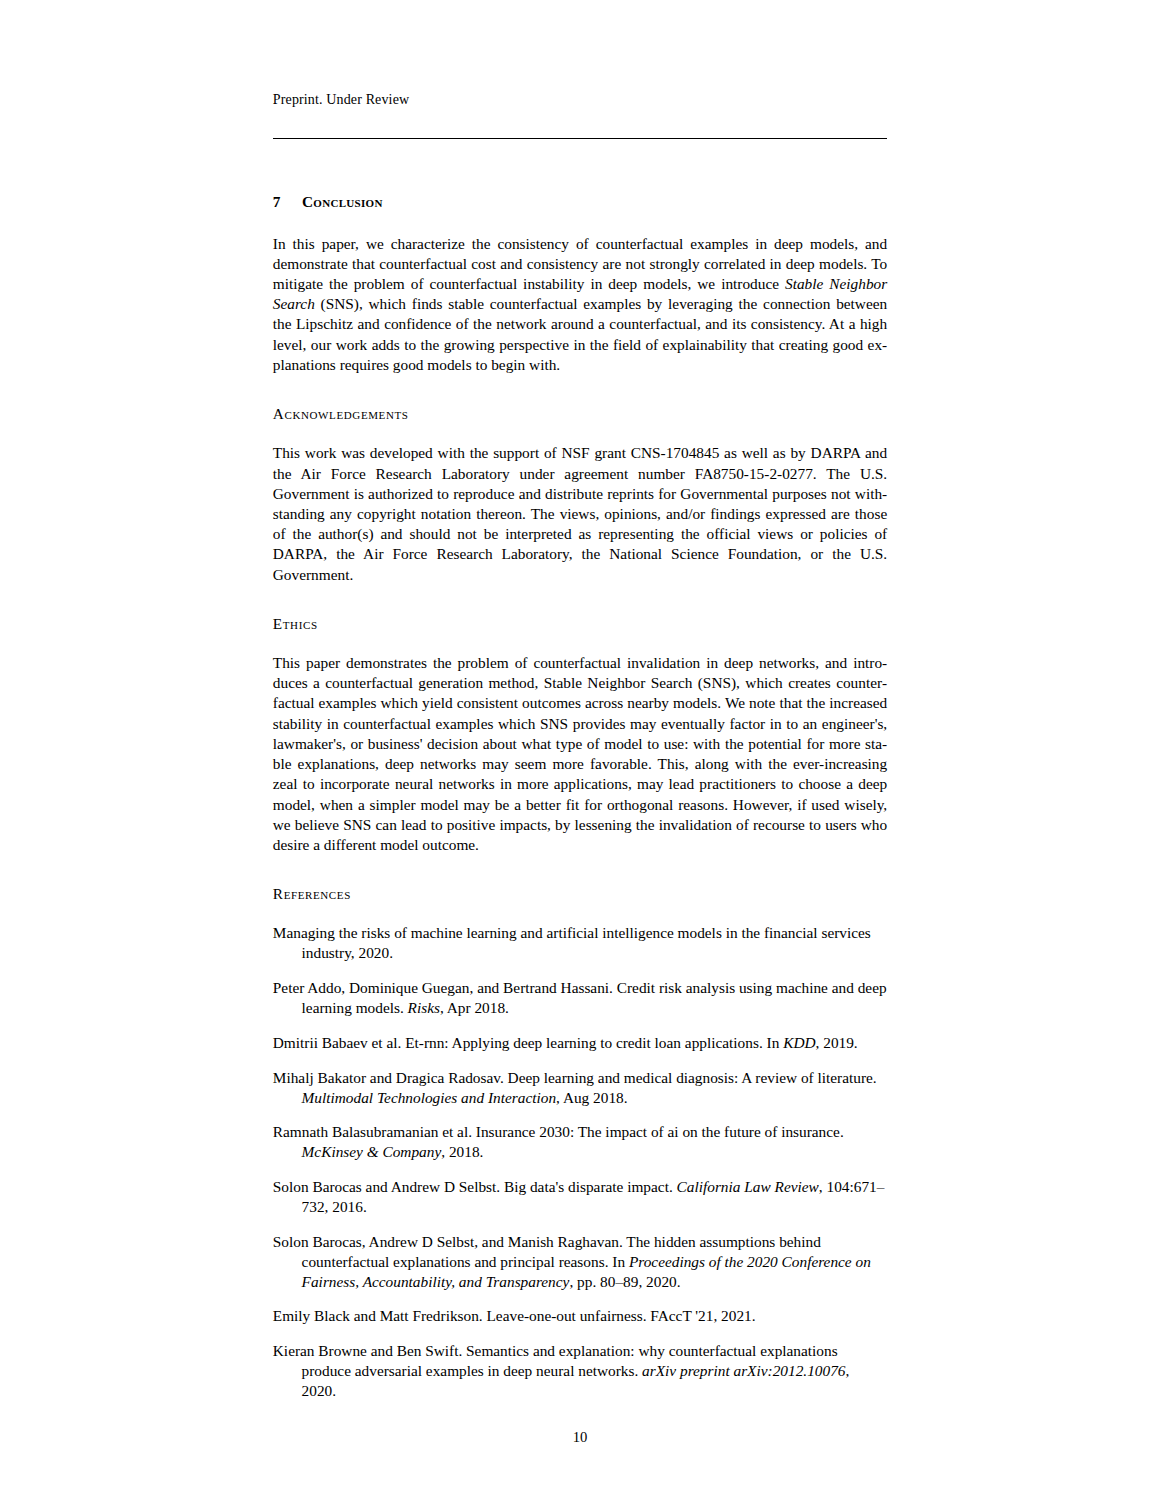Preprint. Under Review
7 Conclusion
In this paper, we characterize the consistency of counterfactual examples in deep models, and demonstrate that counterfactual cost and consistency are not strongly correlated in deep models. To mitigate the problem of counterfactual instability in deep models, we introduce Stable Neighbor Search (SNS), which finds stable counterfactual examples by leveraging the connection between the Lipschitz and confidence of the network around a counterfactual, and its consistency. At a high level, our work adds to the growing perspective in the field of explainability that creating good explanations requires good models to begin with.
Acknowledgements
This work was developed with the support of NSF grant CNS-1704845 as well as by DARPA and the Air Force Research Laboratory under agreement number FA8750-15-2-0277. The U.S. Government is authorized to reproduce and distribute reprints for Governmental purposes not with- standing any copyright notation thereon. The views, opinions, and/or findings expressed are those of the author(s) and should not be interpreted as representing the official views or policies of DARPA, the Air Force Research Laboratory, the National Science Foundation, or the U.S. Government.
Ethics
This paper demonstrates the problem of counterfactual invalidation in deep networks, and introduces a counterfactual generation method, Stable Neighbor Search (SNS), which creates counterfactual examples which yield consistent outcomes across nearby models. We note that the increased stability in counterfactual examples which SNS provides may eventually factor in to an engineer's, lawmaker's, or business' decision about what type of model to use: with the potential for more stable explanations, deep networks may seem more favorable. This, along with the ever-increasing zeal to incorporate neural networks in more applications, may lead practitioners to choose a deep model, when a simpler model may be a better fit for orthogonal reasons. However, if used wisely, we believe SNS can lead to positive impacts, by lessening the invalidation of recourse to users who desire a different model outcome.
References
Managing the risks of machine learning and artificial intelligence models in the financial services industry, 2020.
Peter Addo, Dominique Guegan, and Bertrand Hassani. Credit risk analysis using machine and deep learning models. Risks, Apr 2018.
Dmitrii Babaev et al. Et-rnn: Applying deep learning to credit loan applications. In KDD, 2019.
Mihalj Bakator and Dragica Radosav. Deep learning and medical diagnosis: A review of literature. Multimodal Technologies and Interaction, Aug 2018.
Ramnath Balasubramanian et al. Insurance 2030: The impact of ai on the future of insurance. McKinsey & Company, 2018.
Solon Barocas and Andrew D Selbst. Big data's disparate impact. California Law Review, 104:671–732, 2016.
Solon Barocas, Andrew D Selbst, and Manish Raghavan. The hidden assumptions behind counterfactual explanations and principal reasons. In Proceedings of the 2020 Conference on Fairness, Accountability, and Transparency, pp. 80–89, 2020.
Emily Black and Matt Fredrikson. Leave-one-out unfairness. FAccT '21, 2021.
Kieran Browne and Ben Swift. Semantics and explanation: why counterfactual explanations produce adversarial examples in deep neural networks. arXiv preprint arXiv:2012.10076, 2020.
10